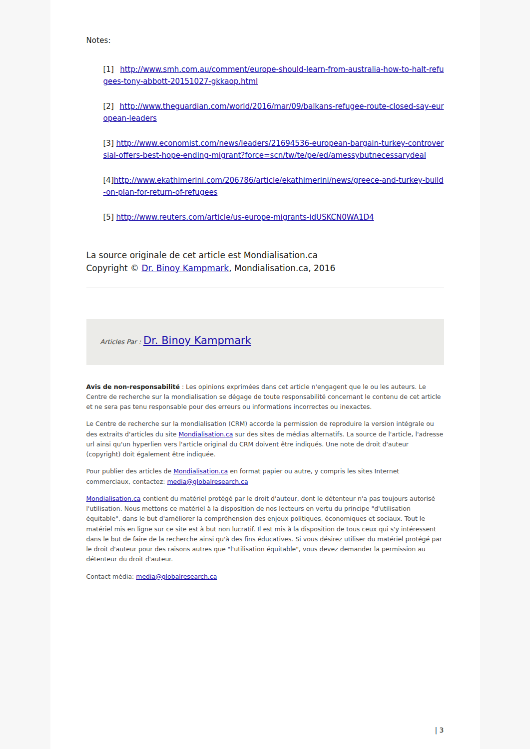Notes:
[1] http://www.smh.com.au/comment/europe-should-learn-from-australia-how-to-halt-refugees-tony-abbott-20151027-gkkaop.html
[2] http://www.theguardian.com/world/2016/mar/09/balkans-refugee-route-closed-say-european-leaders
[3] http://www.economist.com/news/leaders/21694536-european-bargain-turkey-controversial-offers-best-hope-ending-migrant?force=scn/tw/te/pe/ed/amessybutnecessarydeal
[4] http://www.ekathimerini.com/206786/article/ekathimerini/news/greece-and-turkey-build-on-plan-for-return-of-refugees
[5] http://www.reuters.com/article/us-europe-migrants-idUSKCN0WA1D4
La source originale de cet article est Mondialisation.ca
Copyright © Dr. Binoy Kampmark, Mondialisation.ca, 2016
Articles Par : Dr. Binoy Kampmark
Avis de non-responsabilité : Les opinions exprimées dans cet article n'engagent que le ou les auteurs. Le Centre de recherche sur la mondialisation se dégage de toute responsabilité concernant le contenu de cet article et ne sera pas tenu responsable pour des erreurs ou informations incorrectes ou inexactes.
Le Centre de recherche sur la mondialisation (CRM) accorde la permission de reproduire la version intégrale ou des extraits d'articles du site Mondialisation.ca sur des sites de médias alternatifs. La source de l'article, l'adresse url ainsi qu'un hyperlien vers l'article original du CRM doivent être indiqués. Une note de droit d'auteur (copyright) doit également être indiquée.
Pour publier des articles de Mondialisation.ca en format papier ou autre, y compris les sites Internet commerciaux, contactez: media@globalresearch.ca
Mondialisation.ca contient du matériel protégé par le droit d'auteur, dont le détenteur n'a pas toujours autorisé l'utilisation. Nous mettons ce matériel à la disposition de nos lecteurs en vertu du principe "d'utilisation équitable", dans le but d'améliorer la compréhension des enjeux politiques, économiques et sociaux. Tout le matériel mis en ligne sur ce site est à but non lucratif. Il est mis à la disposition de tous ceux qui s'y intéressent dans le but de faire de la recherche ainsi qu'à des fins éducatives. Si vous désirez utiliser du matériel protégé par le droit d'auteur pour des raisons autres que "l'utilisation équitable", vous devez demander la permission au détenteur du droit d'auteur.
Contact média: media@globalresearch.ca
| 3